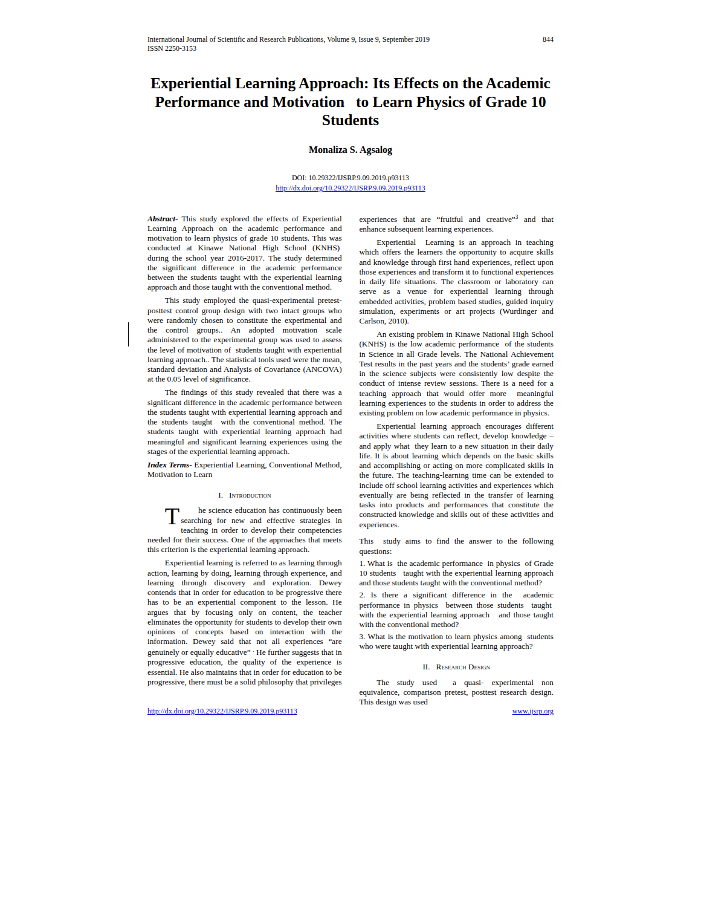International Journal of Scientific and Research Publications, Volume 9, Issue 9, September 2019
ISSN 2250-3153
844
Experiential Learning Approach: Its Effects on the Academic Performance and Motivation to Learn Physics of Grade 10 Students
Monaliza S. Agsalog
DOI: 10.29322/IJSRP.9.09.2019.p93113
http://dx.doi.org/10.29322/IJSRP.9.09.2019.p93113
Abstract- This study explored the effects of Experiential Learning Approach on the academic performance and motivation to learn physics of grade 10 students. This was conducted at Kinawe National High School (KNHS) during the school year 2016-2017. The study determined the significant difference in the academic performance between the students taught with the experiential learning approach and those taught with the conventional method.
This study employed the quasi-experimental pretest-posttest control group design with two intact groups who were randomly chosen to constitute the experimental and the control groups.. An adopted motivation scale administered to the experimental group was used to assess the level of motivation of students taught with experiential learning approach.. The statistical tools used were the mean, standard deviation and Analysis of Covariance (ANCOVA) at the 0.05 level of significance.
The findings of this study revealed that there was a significant difference in the academic performance between the students taught with experiential learning approach and the students taught with the conventional method. The students taught with experiential learning approach had meaningful and significant learning experiences using the stages of the experiential learning approach.
Index Terms- Experiential Learning, Conventional Method, Motivation to Learn
I. Introduction
The science education has continuously been searching for new and effective strategies in teaching in order to develop their competencies needed for their success. One of the approaches that meets this criterion is the experiential learning approach.
Experiential learning is referred to as learning through action, learning by doing, learning through experience, and learning through discovery and exploration. Dewey contends that in order for education to be progressive there has to be an experiential component to the lesson. He argues that by focusing only on content, the teacher eliminates the opportunity for students to develop their own opinions of concepts based on interaction with the information. Dewey said that not all experiences “are genuinely or equally educative” . He further suggests that in progressive education, the quality of the experience is essential. He also maintains that in order for education to be progressive, there must be a solid philosophy that privileges experiences that are “fruitful and creative”3 and that enhance subsequent learning experiences.
Experiential Learning is an approach in teaching which offers the learners the opportunity to acquire skills and knowledge through first hand experiences, reflect upon those experiences and transform it to functional experiences in daily life situations. The classroom or laboratory can serve as a venue for experiential learning through embedded activities, problem based studies, guided inquiry simulation, experiments or art projects (Wurdinger and Carlson, 2010).
An existing problem in Kinawe National High School (KNHS) is the low academic performance of the students in Science in all Grade levels. The National Achievement Test results in the past years and the students’ grade earned in the science subjects were consistently low despite the conduct of intense review sessions. There is a need for a teaching approach that would offer more meaningful learning experiences to the students in order to address the existing problem on low academic performance in physics.
Experiential learning approach encourages different activities where students can reflect, develop knowledge –and apply what they learn to a new situation in their daily life. It is about learning which depends on the basic skills and accomplishing or acting on more complicated skills in the future. The teaching-learning time can be extended to include off school learning activities and experiences which eventually are being reflected in the transfer of learning tasks into products and performances that constitute the constructed knowledge and skills out of these activities and experiences.
This study aims to find the answer to the following questions:
1. What is the academic performance in physics of Grade 10 students taught with the experiential learning approach and those students taught with the conventional method?
2. Is there a significant difference in the academic performance in physics between those students taught with the experiential learning approach and those taught with the conventional method?
3. What is the motivation to learn physics among students who were taught with experiential learning approach?
II. Research Design
The study used a quasi- experimental non equivalence, comparison pretest, posttest research design. This design was used
http://dx.doi.org/10.29322/IJSRP.9.09.2019.p93113
www.ijsrp.org